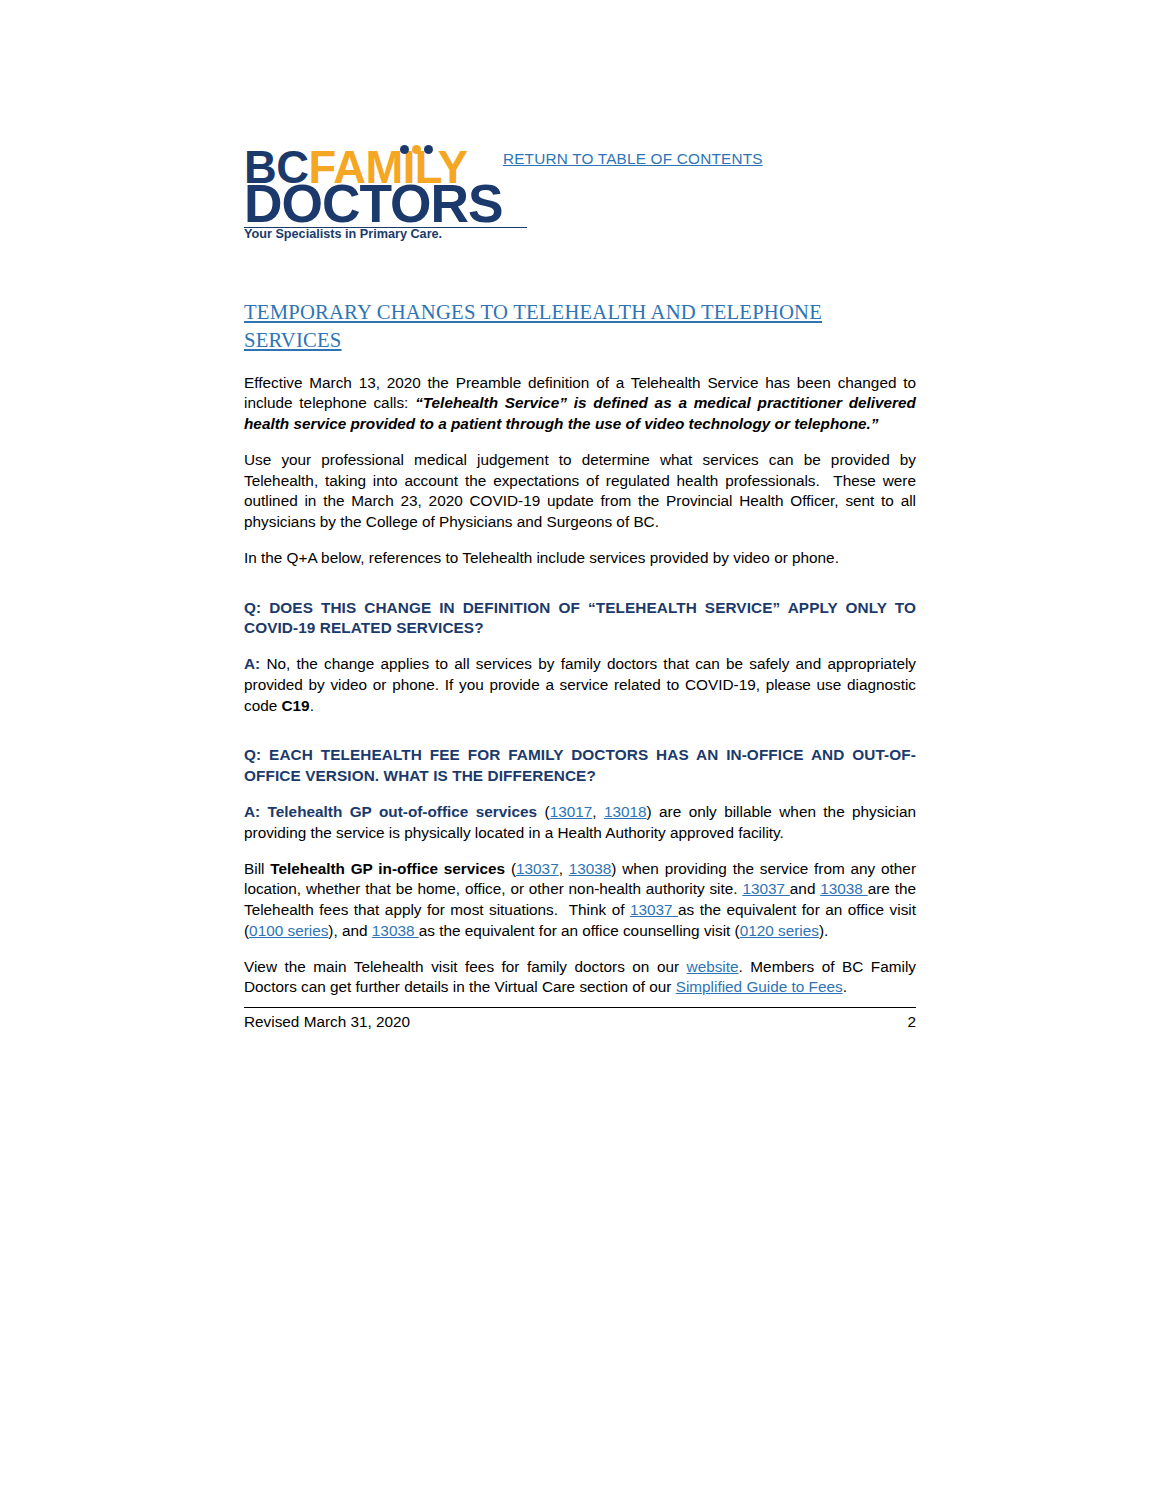BC FAMILY DOCTORS Your Specialists in Primary Care.
RETURN TO TABLE OF CONTENTS
TEMPORARY CHANGES TO TELEHEALTH AND TELEPHONE SERVICES
Effective March 13, 2020 the Preamble definition of a Telehealth Service has been changed to include telephone calls: “Telehealth Service” is defined as a medical practitioner delivered health service provided to a patient through the use of video technology or telephone.”
Use your professional medical judgement to determine what services can be provided by Telehealth, taking into account the expectations of regulated health professionals. These were outlined in the March 23, 2020 COVID-19 update from the Provincial Health Officer, sent to all physicians by the College of Physicians and Surgeons of BC.
In the Q+A below, references to Telehealth include services provided by video or phone.
Q: DOES THIS CHANGE IN DEFINITION OF “TELEHEALTH SERVICE” APPLY ONLY TO COVID-19 RELATED SERVICES?
A: No, the change applies to all services by family doctors that can be safely and appropriately provided by video or phone. If you provide a service related to COVID-19, please use diagnostic code C19.
Q: EACH TELEHEALTH FEE FOR FAMILY DOCTORS HAS AN IN-OFFICE AND OUT-OF-OFFICE VERSION. WHAT IS THE DIFFERENCE?
A: Telehealth GP out-of-office services (13017, 13018) are only billable when the physician providing the service is physically located in a Health Authority approved facility.
Bill Telehealth GP in-office services (13037, 13038) when providing the service from any other location, whether that be home, office, or other non-health authority site. 13037 and 13038 are the Telehealth fees that apply for most situations. Think of 13037 as the equivalent for an office visit (0100 series), and 13038 as the equivalent for an office counselling visit (0120 series).
View the main Telehealth visit fees for family doctors on our website. Members of BC Family Doctors can get further details in the Virtual Care section of our Simplified Guide to Fees.
Revised March 31, 2020 2